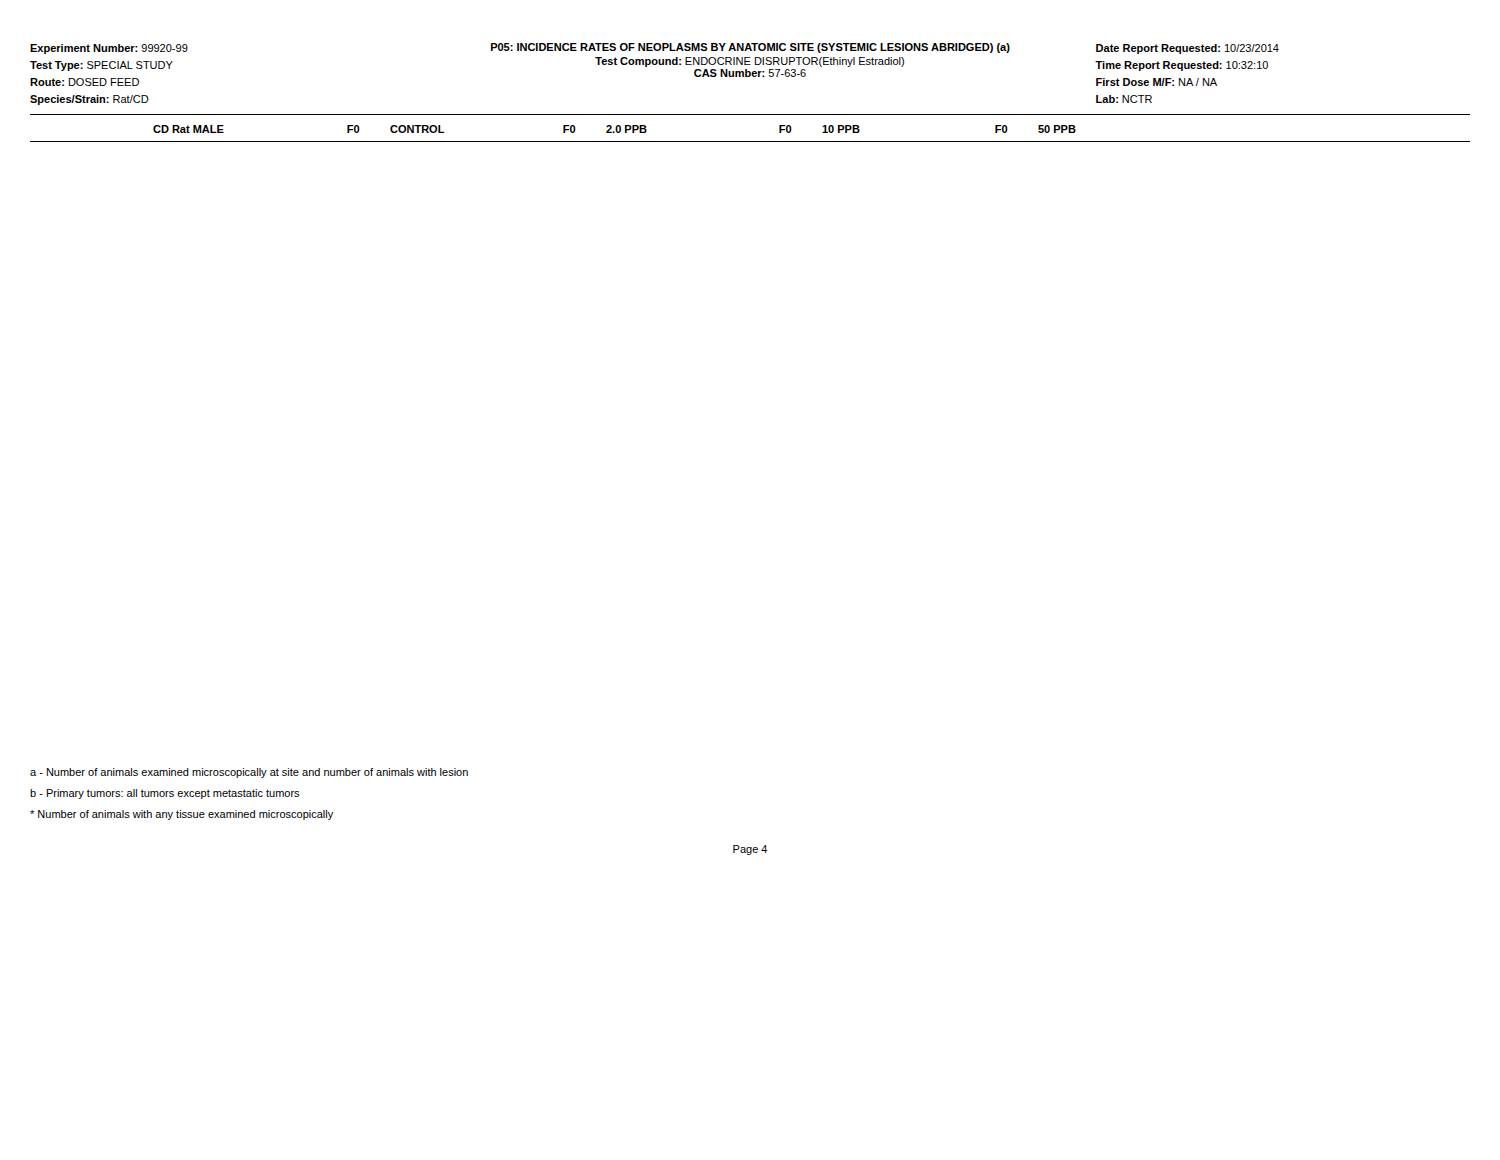| Experiment Number: 99920-99 Test Type: SPECIAL STUDY Route: DOSED FEED Species/Strain: Rat/CD | P05: INCIDENCE RATES OF NEOPLASMS BY ANATOMIC SITE (SYSTEMIC LESIONS ABRIDGED) (a) Test Compound: ENDOCRINE DISRUPTOR(Ethinyl Estradiol) CAS Number: 57-63-6 | Date Report Requested: 10/23/2014 Time Report Requested: 10:32:10 First Dose M/F: NA / NA Lab: NCTR |
| CD Rat MALE | F0 | CONTROL | F0 | 2.0 PPB | F0 | 10 PPB | F0 | 50 PPB | |
a - Number of animals examined microscopically at site and number of animals with lesion
b - Primary tumors: all tumors except metastatic tumors
* Number of animals with any tissue examined microscopically
Page 4